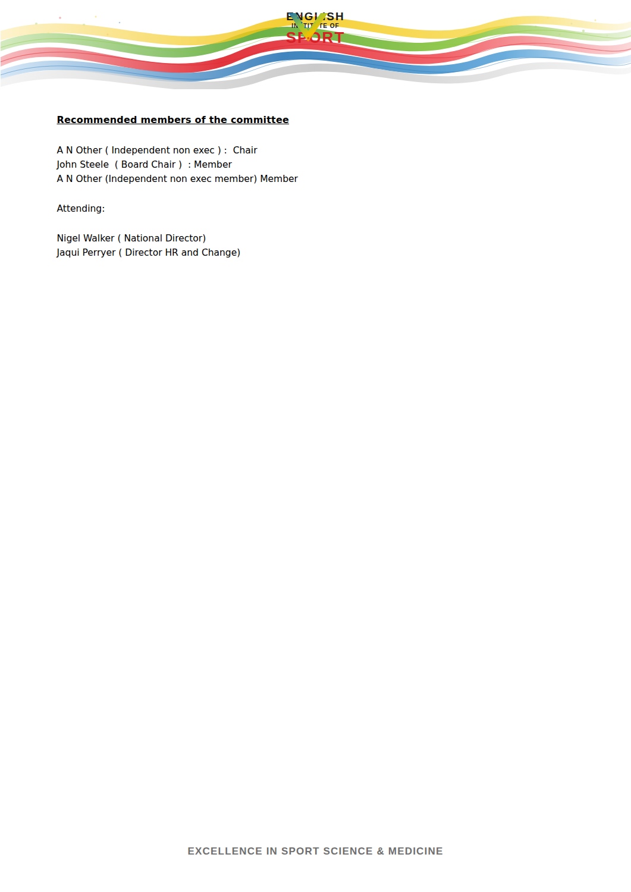ENGLISH
INSTITUTE OF
SPORT
Recommended members of the committee
A N Other ( Independent non exec ) : Chair
John Steele ( Board Chair ) : Member
A N Other (Independent non exec member) Member
Attending:
Nigel Walker ( National Director)
Jaqui Perryer ( Director HR and Change)
EXCELLENCE IN SPORT SCIENCE & MEDICINE